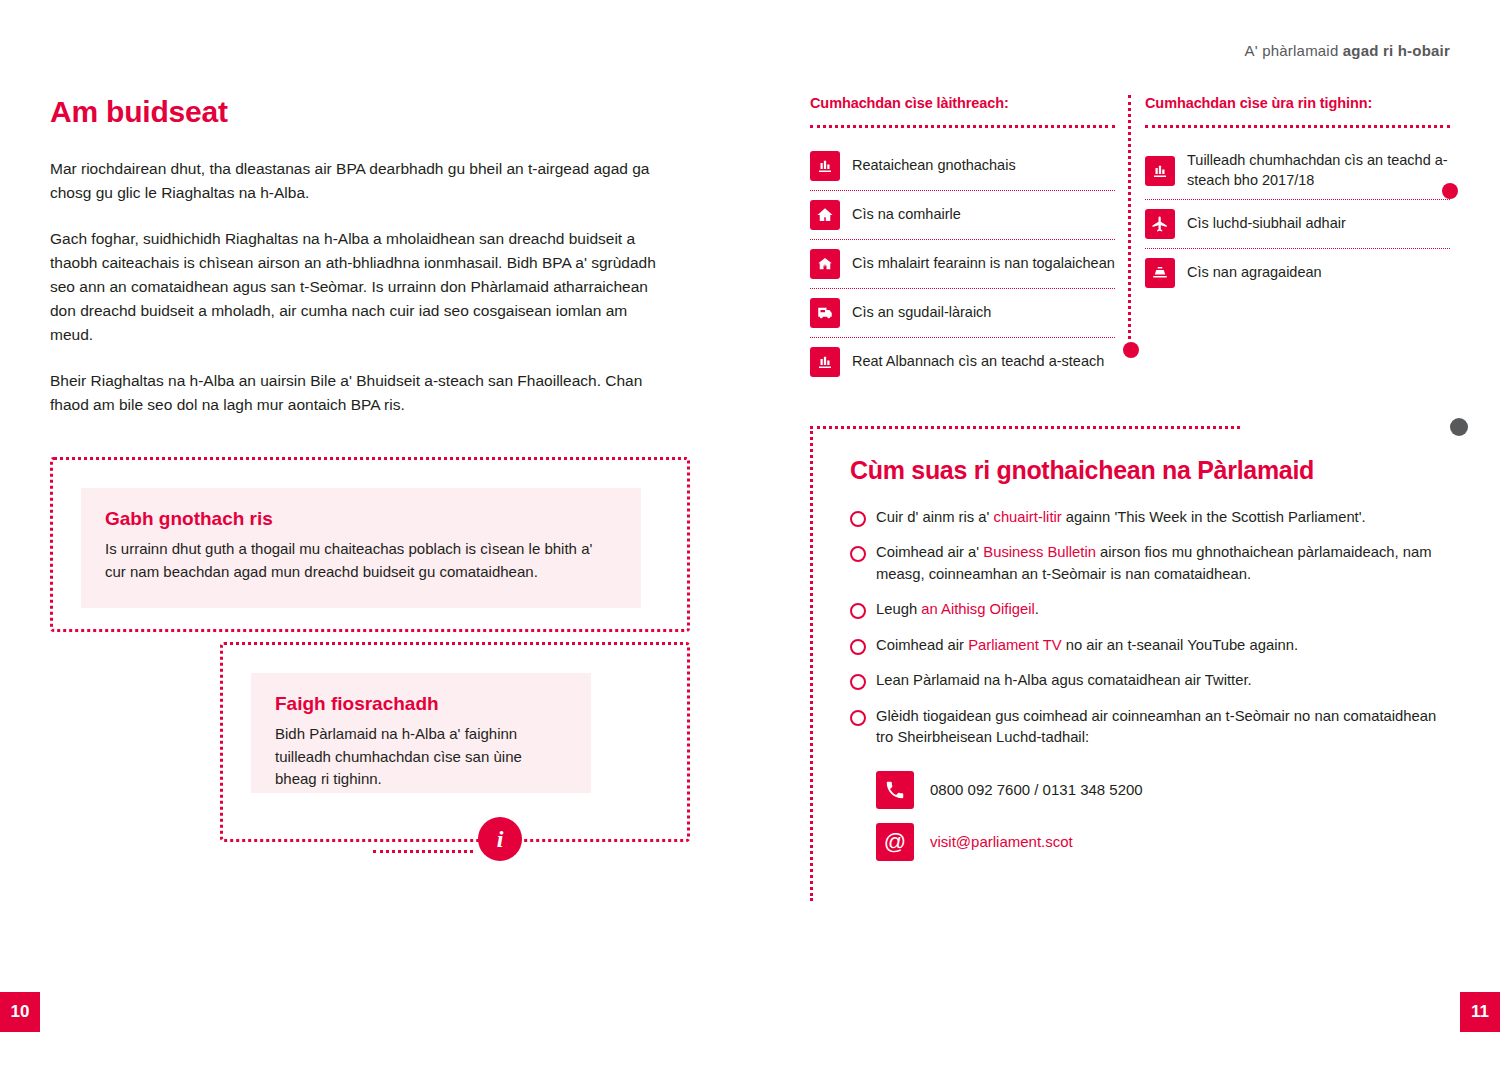Am buidseat
Mar riochdairean dhut, tha dleastanas air BPA dearbhadh gu bheil an t-airgead agad ga chosg gu glic le Riaghaltas na h-Alba.
Gach foghar, suidhichidh Riaghaltas na h-Alba a mholaidhean san dreachd buidseit a thaobh caiteachais is chìsean airson an ath-bhliadhna ionmhasail. Bidh BPA a' sgrùdadh seo ann an comataidhean agus san t-Seòmar. Is urrainn don Phàrlamaid atharraichean don dreachd buidseit a mholadh, air cumha nach cuir iad seo cosgaisean iomlan am meud.
Bheir Riaghaltas na h-Alba an uairsin Bile a' Bhuidseit a-steach san Fhaoilleach. Chan fhaod am bile seo dol na lagh mur aontaich BPA ris.
Gabh gnothach ris
Is urrainn dhut guth a thogail mu chaiteachas poblach is cìsean le bhith a' cur nam beachdan agad mun dreachd buidseit gu comataidhean.
Faigh fiosrachadh
Bidh Pàrlamaid na h-Alba a' faighinn tuilleadh chumhachdan cìse san ùine bheag ri tighinn.
i
10
A' phàrlamaid agad ri h-obair
Cumhachdan cìse làithreach:
Reataichean gnothachais
Cìs na comhairle
Cìs mhalairt fearainn is nan togalaichean
Cìs an sgudail-làraich
Reat Albannach cìs an teachd a-steach
Cumhachdan cìse ùra rin tighinn:
Tuilleadh chumhachdan cìs an teachd a-steach bho 2017/18
Cìs luchd-siubhail adhair
Cìs nan agragaidean
Cùm suas ri gnothaichean na Pàrlamaid
Cuir d' ainm ris a' chuairt-litir againn 'This Week in the Scottish Parliament'.
Coimhead air a' Business Bulletin airson fios mu ghnothaichean pàrlamaideach, nam measg, coinneamhan an t-Seòmair is nan comataidhean.
Leugh an Aithisg Oifigeil.
Coimhead air Parliament TV no air an t-seanail YouTube againn.
Lean Pàrlamaid na h-Alba agus comataidhean air Twitter.
Glèidh tiogaidean gus coimhead air coinneamhan an t-Seòmair no nan comataidhean tro Sheirbheisean Luchd-tadhail:
0800 092 7600 / 0131 348 5200
@ visit@parliament.scot
11